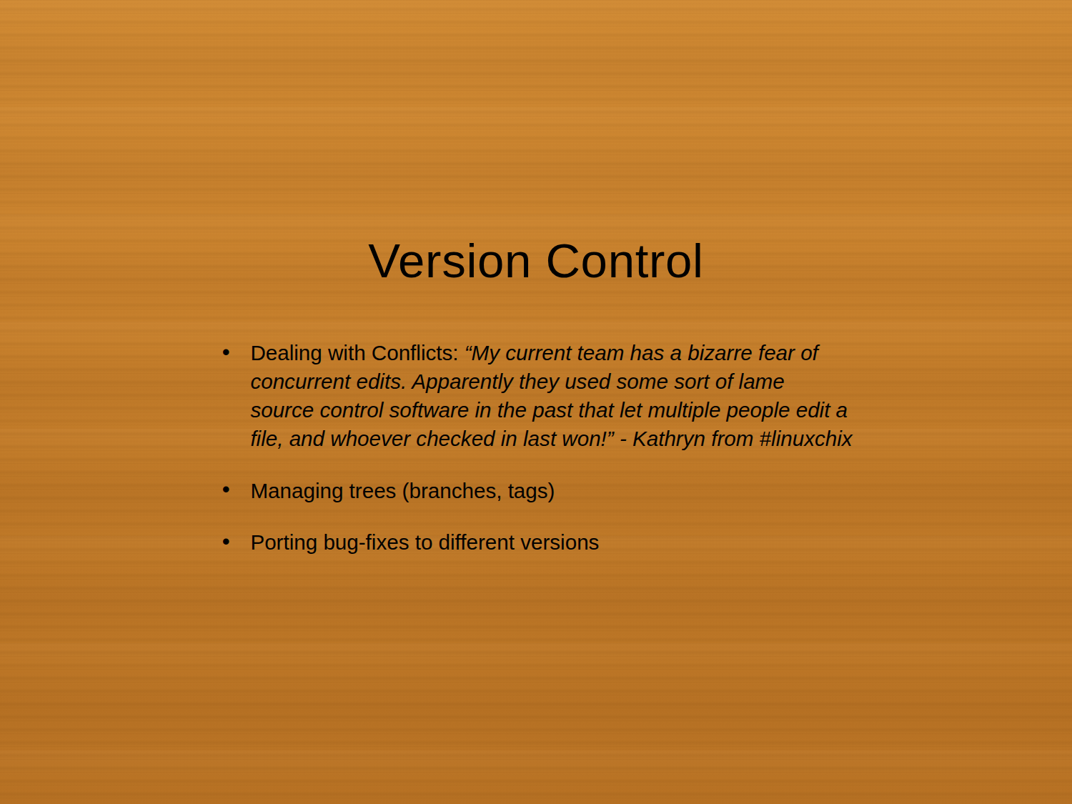Version Control
Dealing with Conflicts: “My current team has a bizarre fear of concurrent edits. Apparently they used some sort of lame source control software in the past that let multiple people edit a file, and whoever checked in last won!” - Kathryn from #linuxchix
Managing trees (branches, tags)
Porting bug-fixes to different versions